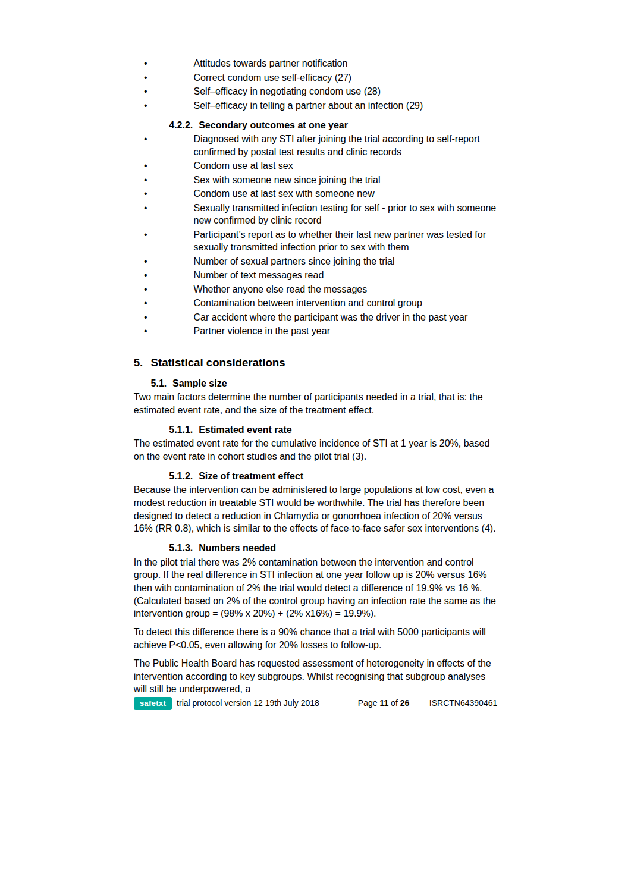Attitudes towards partner notification
Correct condom use self-efficacy (27)
Self–efficacy in negotiating condom use (28)
Self–efficacy in telling a partner about an infection (29)
4.2.2. Secondary outcomes at one year
Diagnosed with any STI after joining the trial according to self-report confirmed by postal test results and clinic records
Condom use at last sex
Sex with someone new since joining the trial
Condom use at last sex with someone new
Sexually transmitted infection testing for self - prior to sex with someone new confirmed by clinic record
Participant’s report as to whether their last new partner was tested for sexually transmitted infection prior to sex with them
Number of sexual partners since joining the trial
Number of text messages read
Whether anyone else read the messages
Contamination between intervention and control group
Car accident where the participant was the driver in the past year
Partner violence in the past year
5. Statistical considerations
5.1. Sample size
Two main factors determine the number of participants needed in a trial, that is: the estimated event rate, and the size of the treatment effect.
5.1.1. Estimated event rate
The estimated event rate for the cumulative incidence of STI at 1 year is 20%, based on the event rate in cohort studies and the pilot trial (3).
5.1.2. Size of treatment effect
Because the intervention can be administered to large populations at low cost, even a modest reduction in treatable STI would be worthwhile. The trial has therefore been designed to detect a reduction in Chlamydia or gonorrhoea infection of 20% versus 16% (RR 0.8), which is similar to the effects of face-to-face safer sex interventions (4).
5.1.3. Numbers needed
In the pilot trial there was 2% contamination between the intervention and control group. If the real difference in STI infection at one year follow up is 20% versus 16% then with contamination of 2% the trial would detect a difference of 19.9% vs 16 %. (Calculated based on 2% of the control group having an infection rate the same as the intervention group = (98% x 20%) + (2% x16%) = 19.9%).
To detect this difference there is a 90% chance that a trial with 5000 participants will achieve P<0.05, even allowing for 20% losses to follow-up.
The Public Health Board has requested assessment of heterogeneity in effects of the intervention according to key subgroups. Whilst recognising that subgroup analyses will still be underpowered, a
safetxt trial protocol version 12 19th July 2018 Page 11 of 26 ISRCTN64390461